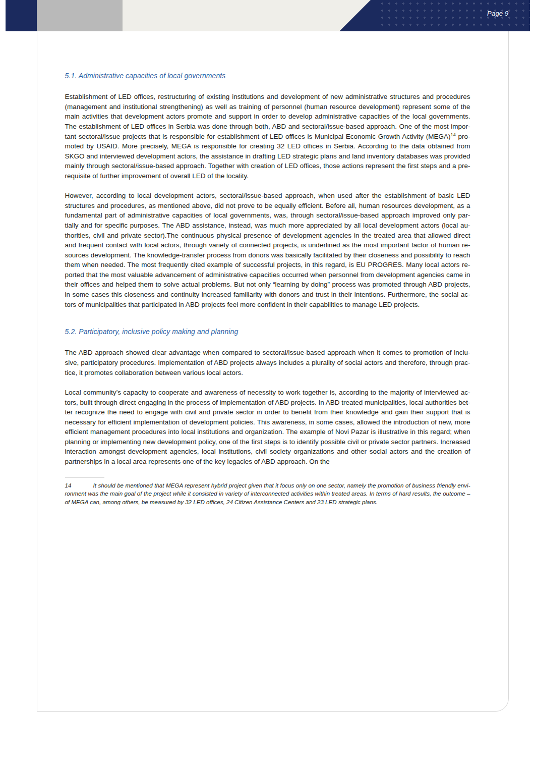Page 9
5.1. Administrative capacities of local governments
Establishment of LED offices, restructuring of existing institutions and development of new administrative structures and procedures (management and institutional strengthening) as well as training of personnel (human resource development) represent some of the main activities that development actors promote and support in order to develop administrative capacities of the local governments. The establishment of LED offices in Serbia was done through both, ABD and sectoral/issue-based approach. One of the most important sectoral/issue projects that is responsible for establishment of LED offices is Municipal Economic Growth Activity (MEGA)14 promoted by USAID. More precisely, MEGA is responsible for creating 32 LED offices in Serbia. According to the data obtained from SKGO and interviewed development actors, the assistance in drafting LED strategic plans and land inventory databases was provided mainly through sectoral/issue-based approach. Together with creation of LED offices, those actions represent the first steps and a prerequisite of further improvement of overall LED of the locality.
However, according to local development actors, sectoral/issue-based approach, when used after the establishment of basic LED structures and procedures, as mentioned above, did not prove to be equally efficient. Before all, human resources development, as a fundamental part of administrative capacities of local governments, was, through sectoral/issue-based approach improved only partially and for specific purposes. The ABD assistance, instead, was much more appreciated by all local development actors (local authorities, civil and private sector).The continuous physical presence of development agencies in the treated area that allowed direct and frequent contact with local actors, through variety of connected projects, is underlined as the most important factor of human resources development. The knowledge-transfer process from donors was basically facilitated by their closeness and possibility to reach them when needed. The most frequently cited example of successful projects, in this regard, is EU PROGRES. Many local actors reported that the most valuable advancement of administrative capacities occurred when personnel from development agencies came in their offices and helped them to solve actual problems. But not only “learning by doing” process was promoted through ABD projects, in some cases this closeness and continuity increased familiarity with donors and trust in their intentions. Furthermore, the social actors of municipalities that participated in ABD projects feel more confident in their capabilities to manage LED projects.
5.2. Participatory, inclusive policy making and planning
The ABD approach showed clear advantage when compared to sectoral/issue-based approach when it comes to promotion of inclusive, participatory procedures. Implementation of ABD projects always includes a plurality of social actors and therefore, through practice, it promotes collaboration between various local actors.
Local community’s capacity to cooperate and awareness of necessity to work together is, according to the majority of interviewed actors, built through direct engaging in the process of implementation of ABD projects. In ABD treated municipalities, local authorities better recognize the need to engage with civil and private sector in order to benefit from their knowledge and gain their support that is necessary for efficient implementation of development policies. This awareness, in some cases, allowed the introduction of new, more efficient management procedures into local institutions and organization. The example of Novi Pazar is illustrative in this regard; when planning or implementing new development policy, one of the first steps is to identify possible civil or private sector partners. Increased interaction amongst development agencies, local institutions, civil society organizations and other social actors and the creation of partnerships in a local area represents one of the key legacies of ABD approach. On the
14 It should be mentioned that MEGA represent hybrid project given that it focus only on one sector, namely the promotion of business friendly environment was the main goal of the project while it consisted in variety of interconnected activities within treated areas. In terms of hard results, the outcome –of MEGA can, among others, be measured by 32 LED offices, 24 Citizen Assistance Centers and 23 LED strategic plans.